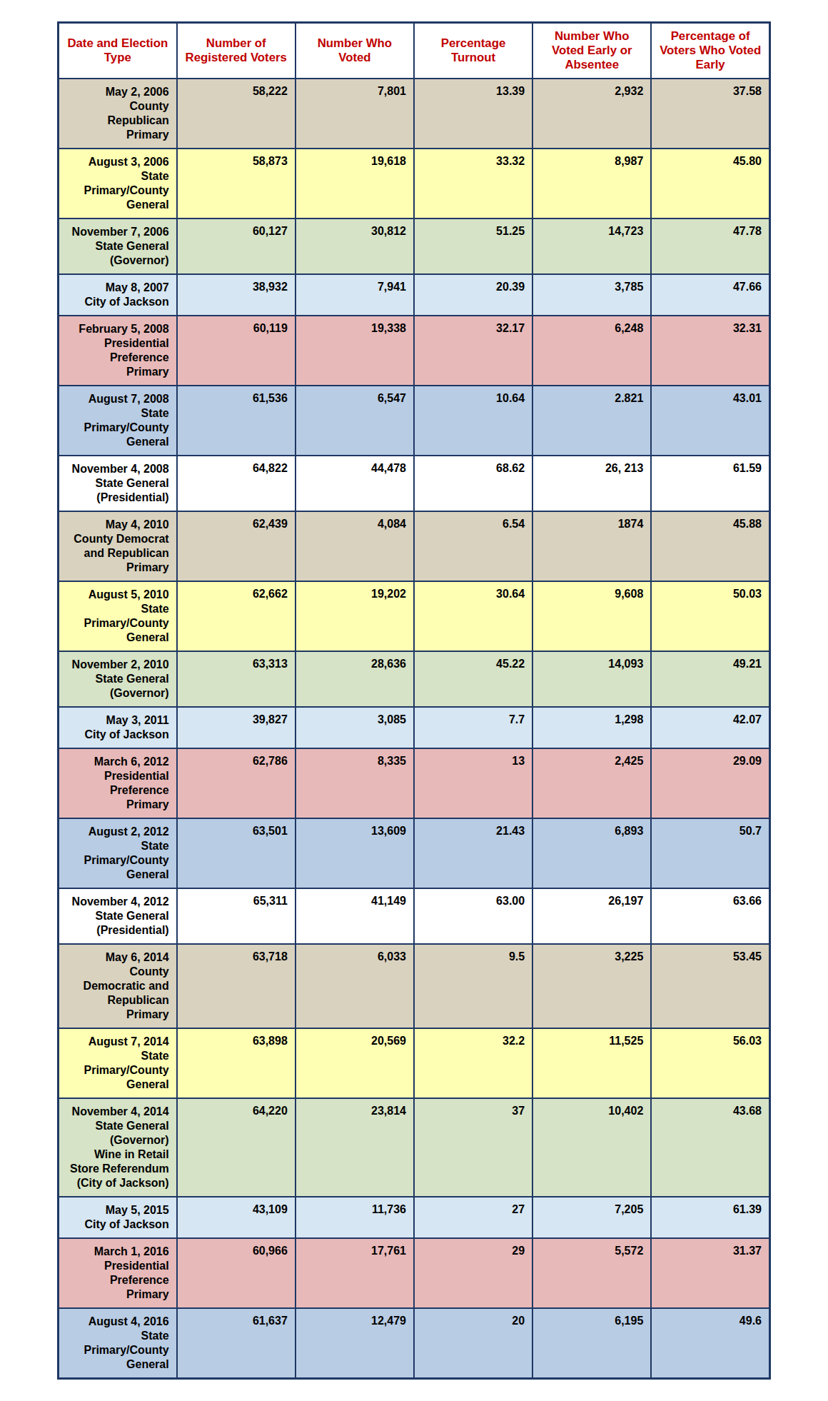| Date and Election Type | Number of Registered Voters | Number Who Voted | Percentage Turnout | Number Who Voted Early or Absentee | Percentage of Voters Who Voted Early |
| --- | --- | --- | --- | --- | --- |
| May 2, 2006 County Republican Primary | 58,222 | 7,801 | 13.39 | 2,932 | 37.58 |
| August 3, 2006 State Primary/County General | 58,873 | 19,618 | 33.32 | 8,987 | 45.80 |
| November 7, 2006 State General (Governor) | 60,127 | 30,812 | 51.25 | 14,723 | 47.78 |
| May 8, 2007 City of Jackson | 38,932 | 7,941 | 20.39 | 3,785 | 47.66 |
| February 5, 2008 Presidential Preference Primary | 60,119 | 19,338 | 32.17 | 6,248 | 32.31 |
| August 7, 2008 State Primary/County General | 61,536 | 6,547 | 10.64 | 2.821 | 43.01 |
| November 4, 2008 State General (Presidential) | 64,822 | 44,478 | 68.62 | 26, 213 | 61.59 |
| May 4, 2010 County Democrat and Republican Primary | 62,439 | 4,084 | 6.54 | 1874 | 45.88 |
| August 5, 2010 State Primary/County General | 62,662 | 19,202 | 30.64 | 9,608 | 50.03 |
| November 2, 2010 State General (Governor) | 63,313 | 28,636 | 45.22 | 14,093 | 49.21 |
| May 3, 2011 City of Jackson | 39,827 | 3,085 | 7.7 | 1,298 | 42.07 |
| March 6, 2012 Presidential Preference Primary | 62,786 | 8,335 | 13 | 2,425 | 29.09 |
| August 2, 2012 State Primary/County General | 63,501 | 13,609 | 21.43 | 6,893 | 50.7 |
| November 4, 2012 State General (Presidential) | 65,311 | 41,149 | 63.00 | 26,197 | 63.66 |
| May 6, 2014 County Democratic and Republican Primary | 63,718 | 6,033 | 9.5 | 3,225 | 53.45 |
| August 7, 2014 State Primary/County General | 63,898 | 20,569 | 32.2 | 11,525 | 56.03 |
| November 4, 2014 State General (Governor) Wine in Retail Store Referendum (City of Jackson) | 64,220 | 23,814 | 37 | 10,402 | 43.68 |
| May 5, 2015 City of Jackson | 43,109 | 11,736 | 27 | 7,205 | 61.39 |
| March 1, 2016 Presidential Preference Primary | 60,966 | 17,761 | 29 | 5,572 | 31.37 |
| August 4, 2016 State Primary/County General | 61,637 | 12,479 | 20 | 6,195 | 49.6 |